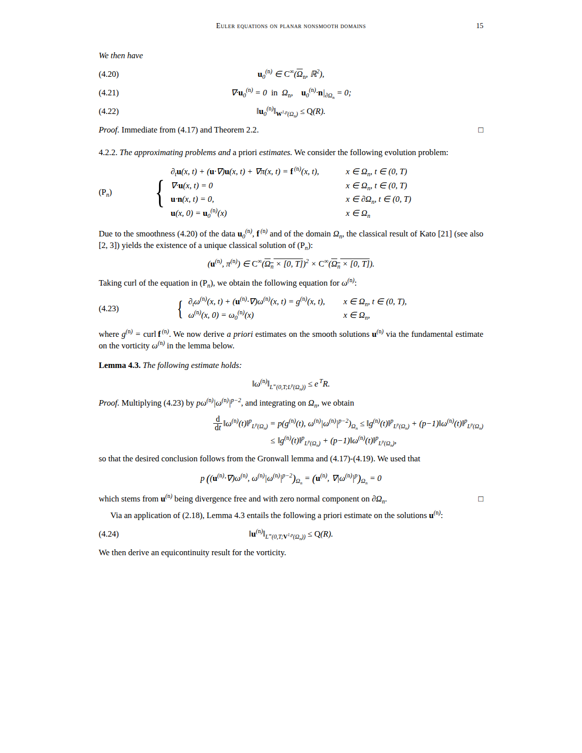Euler equations on planar nonsmooth domains 15
We then have
(4.20) u0(n) ∈ C∞(Ωn, ℝ2),
(4.21) ∇·u0(n) = 0 in Ωn, u0(n)·n|∂Ωn = 0;
(4.22) ‖u0(n)‖W1,p(Ωn) ≤ Q(R).
Proof. Immediate from (4.17) and Theorem 2.2. □
4.2.2. The approximating problems and a priori estimates. We consider the following evolution problem:
(Pn) { ∂tu(x, t) + (u·∇)u(x, t) + ∇π(x, t) = f (n)(x, t), x ∈ Ωn, t ∈ (0, T) ∇·u(x, t) = 0 x ∈ Ωn, t ∈ (0, T) u·n(x, t) = 0, x ∈ ∂Ωn, t ∈ (0, T) u(x, 0) = u0(n)(x) x ∈ Ωn
Due to the smoothness (4.20) of the data u0(n), f (n) and of the domain Ωn, the classical result of Kato [21] (see also [2, 3]) yields the existence of a unique classical solution of (Pn):
(u(n), π(n)) ∈ C∞(Ωn × [0, T])2 × C∞(Ωn × [0, T]).
Taking curl of the equation in (Pn), we obtain the following equation for ω(n):
(4.23) { ∂tω(n)(x, t) + (u(n)·∇)ω(n)(x, t) = g(n)(x, t), x ∈ Ωn, t ∈ (0, T), ω(n)(x, 0) = ω0(n)(x) x ∈ Ωn,
where g(n) = curl f (n). We now derive a priori estimates on the smooth solutions u(n) via the fundamental estimate on the vorticity ω(n) in the lemma below.
Lemma 4.3. The following estimate holds:
‖ω(n)‖L∞(0,T;Lp(Ωn)) ≤ e TR.
Proof. Multiplying (4.23) by pω(n)|ω(n)|p−2, and integrating on Ωn, we obtain
ddt‖ω(n)(t)‖pLp(Ωn) = p(g(n)(t), ω(n)|ω(n)|p−2)Ωn ≤ ‖g(n)(t)‖pLp(Ωn) + (p−1)‖ω(n)(t)‖pLp(Ωn) ≤ ‖g(n)(t)‖pLp(Ωn) + (p−1)‖ω(n)(t)‖pLp(Ωn),
so that the desired conclusion follows from the Gronwall lemma and (4.17)-(4.19). We used that
p ((u(n)·∇)ω(n), ω(n)|ω(n)|p−2)Ωn = (u(n), ∇|ω(n)|p)Ωn = 0
which stems from u(n) being divergence free and with zero normal component on ∂Ωn. □
Via an application of (2.18), Lemma 4.3 entails the following a priori estimate on the solutions u(n):
(4.24) ‖u(n)‖L∞(0,T;V1,p(Ωn)) ≤ Q(R).
We then derive an equicontinuity result for the vorticity.